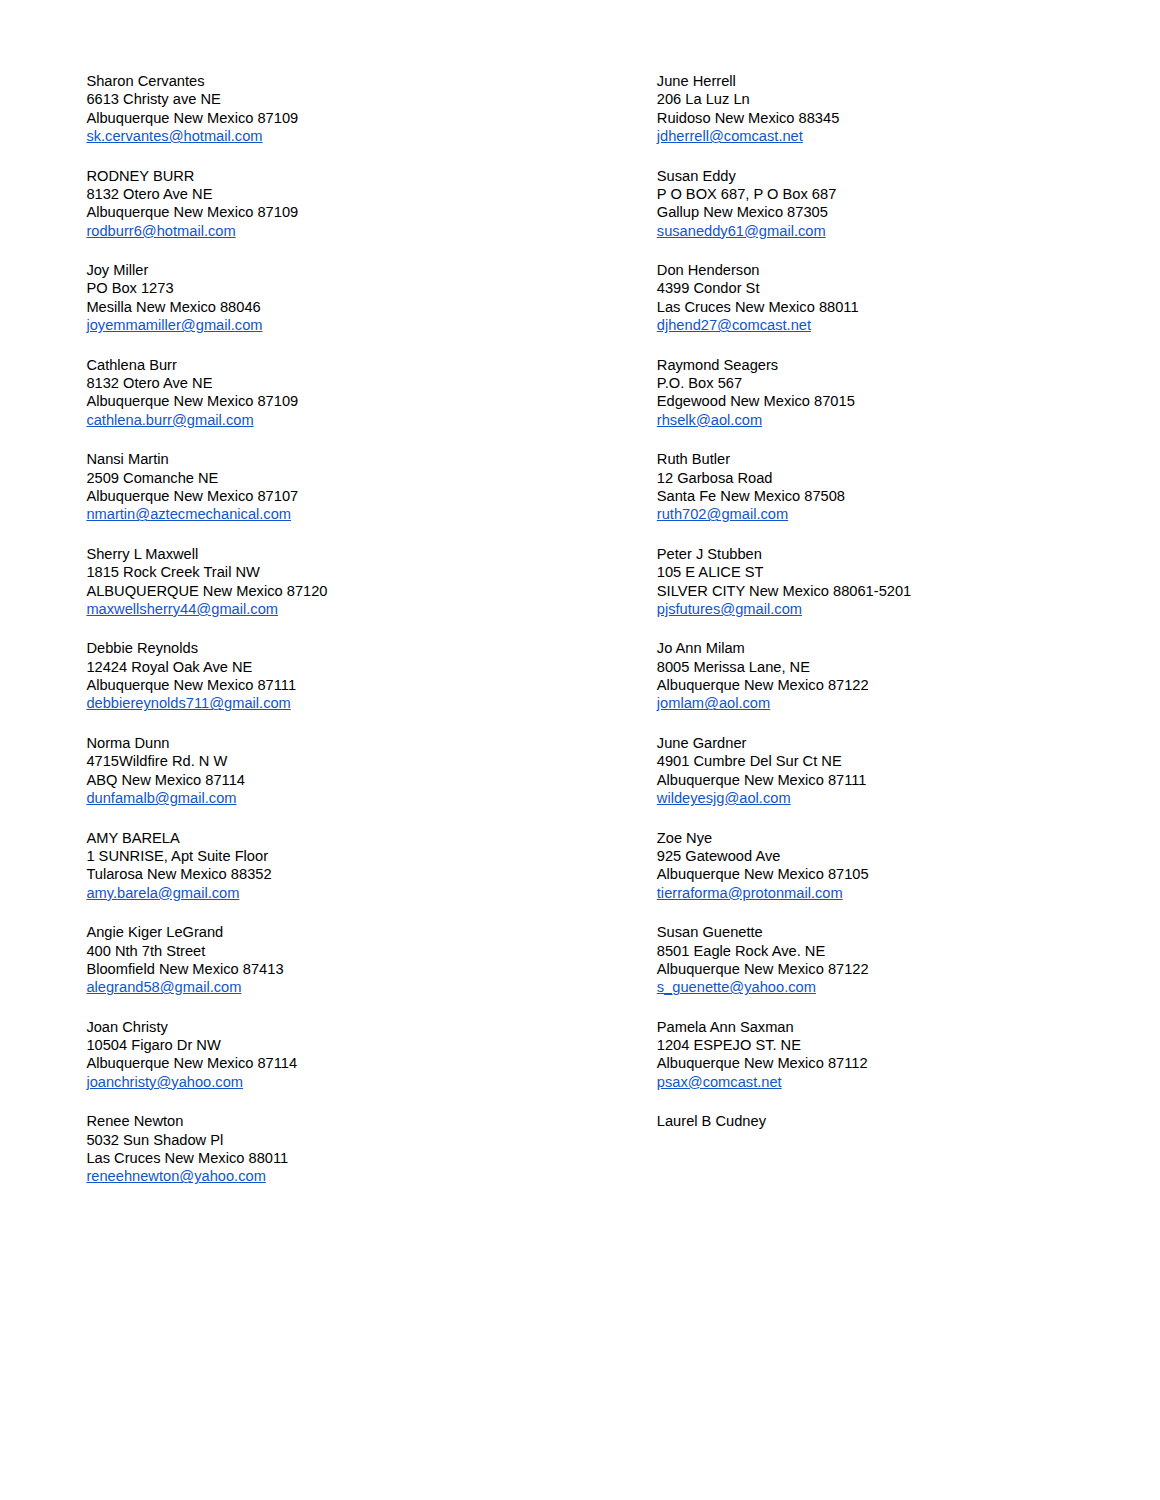Sharon Cervantes
6613 Christy ave NE
Albuquerque New Mexico 87109
sk.cervantes@hotmail.com
RODNEY BURR
8132 Otero Ave NE
Albuquerque New Mexico 87109
rodburr6@hotmail.com
Joy Miller
PO Box 1273
Mesilla New Mexico 88046
joyemmamiller@gmail.com
Cathlena Burr
8132 Otero Ave NE
Albuquerque New Mexico 87109
cathlena.burr@gmail.com
Nansi Martin
2509 Comanche NE
Albuquerque New Mexico 87107
nmartin@aztecmechanical.com
Sherry L Maxwell
1815 Rock Creek Trail NW
ALBUQUERQUE New Mexico 87120
maxwellsherry44@gmail.com
Debbie Reynolds
12424 Royal Oak Ave NE
Albuquerque New Mexico 87111
debbiereynolds711@gmail.com
Norma Dunn
4715Wildfire Rd. N W
ABQ New Mexico 87114
dunfamalb@gmail.com
AMY BARELA
1 SUNRISE, Apt Suite Floor
Tularosa New Mexico 88352
amy.barela@gmail.com
Angie Kiger LeGrand
400 Nth 7th Street
Bloomfield New Mexico 87413
alegrand58@gmail.com
Joan Christy
10504 Figaro Dr NW
Albuquerque New Mexico 87114
joanchristy@yahoo.com
Renee Newton
5032 Sun Shadow Pl
Las Cruces New Mexico 88011
reneehnewton@yahoo.com
June Herrell
206 La Luz Ln
Ruidoso New Mexico 88345
jdherrell@comcast.net
Susan Eddy
P O BOX 687, P O Box 687
Gallup New Mexico 87305
susaneddy61@gmail.com
Don Henderson
4399 Condor St
Las Cruces New Mexico 88011
djhend27@comcast.net
Raymond Seagers
P.O. Box 567
Edgewood New Mexico 87015
rhselk@aol.com
Ruth Butler
12 Garbosa Road
Santa Fe New Mexico 87508
ruth702@gmail.com
Peter J Stubben
105 E ALICE ST
SILVER CITY New Mexico 88061-5201
pjsfutures@gmail.com
Jo Ann Milam
8005 Merissa Lane, NE
Albuquerque New Mexico 87122
jomlam@aol.com
June Gardner
4901 Cumbre Del Sur Ct NE
Albuquerque New Mexico 87111
wildeyesjg@aol.com
Zoe Nye
925 Gatewood Ave
Albuquerque New Mexico 87105
tierraforma@protonmail.com
Susan Guenette
8501 Eagle Rock Ave. NE
Albuquerque New Mexico 87122
s_guenette@yahoo.com
Pamela Ann Saxman
1204 ESPEJO ST. NE
Albuquerque New Mexico 87112
psax@comcast.net
Laurel B Cudney